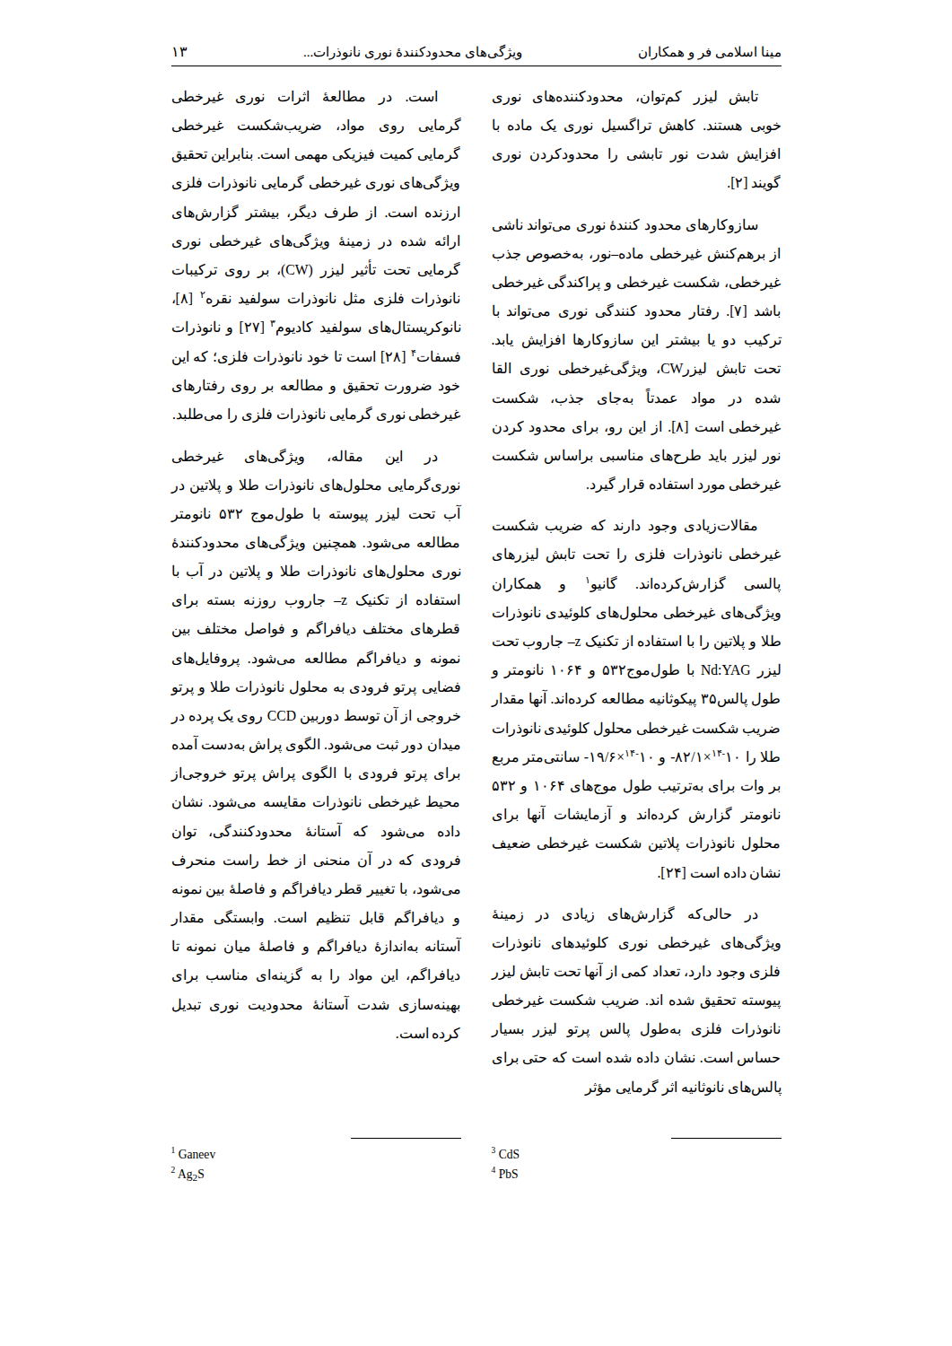مینا اسلامی فر و همکاران
ویژگی‌های محدودکنندهٔ نوری نانوذرات...
۱۳
تابش لیزر کم‌توان، محدودکننده‌های نوری خوبی هستند. کاهش تراگسیل نوری یک ماده با افزایش شدت نور تابشی را محدودکردن نوری گویند [۲].
سازوکارهای محدود کنندهٔ نوری می‌تواند ناشی از برهم‌کنش غیرخطی ماده–نور، به‌خصوص جذب غیرخطی، شکست غیرخطی و پراکندگی غیرخطی باشد [۷]. رفتار محدود کنندگی نوری می‌تواند با ترکیب دو یا بیشتر این سازوکارها افزایش یابد. تحت تابش لیزرCW، ویژگی‌غیرخطی نوری القا شده در مواد عمدتاً به‌جای جذب، شکست غیرخطی است [۸]. از این رو، برای محدود کردن نور لیزر باید طرح‌های مناسبی براساس شکست غیرخطی مورد استفاده قرار گیرد.
مقالات‌زیادی وجود دارند که ضریب شکست غیرخطی نانوذرات فلزی را تحت تابش لیزرهای پالسی گزارش‌کرده‌اند. گانیو۱ و همکاران ویژگی‌های غیرخطی محلول‌های کلوئیدی نانوذرات طلا و پلاتین را با استفاده از تکنیک z– جاروب تحت لیزر Nd:YAG با طول‌موج۵۳۲ و ۱۰۶۴ نانومتر و طول پالس۳۵ پیکوثانیه مطالعه کرده‌اند. آنها مقدار ضریب شکست غیرخطی محلول کلوئیدی نانوذرات طلا را ۱۰-۱۴×۸۲/۱- و ۱۰-۱۴×۱۹/۶- سانتی‌متر مربع بر وات برای به‌ترتیب طول موج‌های ۱۰۶۴ و ۵۳۲ نانومتر گزارش کرده‌اند و آزمایشات آنها برای محلول نانوذرات پلاتین شکست غیرخطی ضعیف نشان داده است [۲۴].
در حالی‌که گزارش‌های زیادی در زمینهٔ ویژگی‌های غیرخطی نوری کلوئیدهای نانوذرات فلزی وجود دارد، تعداد کمی از آنها تحت تابش لیزر پیوسته تحقیق شده اند. ضریب شکست غیرخطی نانوذرات فلزی به‌طول پالس پرتو لیزر بسیار حساس است. نشان داده شده است که حتی برای پالس‌های نانوثانیه اثر گرمایی مؤثر
است. در مطالعهٔ اثرات نوری غیرخطی گرمایی روی مواد، ضریب‌شکست غیرخطی گرمایی کمیت فیزیکی مهمی است. بنابراین تحقیق ویژگی‌های نوری غیرخطی گرمایی نانوذرات فلزی ارزنده است. از طرف دیگر، بیشتر گزارش‌های ارائه شده در زمینهٔ ویژگی‌های غیرخطی نوری گرمایی تحت تأثیر لیزر (CW)، بر روی ترکیبات نانوذرات فلزی مثل نانوذرات سولفید نقره۲ [۸]، نانوکریستال‌های سولفید کادیوم۳ [۲۷] و نانوذرات فسفات۴ [۲۸] است تا خود نانوذرات فلزی؛ که این خود ضرورت تحقیق و مطالعه بر روی رفتارهای غیرخطی نوری گرمایی نانوذرات فلزی را می‌طلبد.
در این مقاله، ویژگی‌های غیرخطی نوری‌گرمایی محلول‌های نانوذرات طلا و پلاتین در آب تحت لیزر پیوسته با طول‌موج ۵۳۲ نانومتر مطالعه می‌شود. همچنین ویژگی‌های محدودکنندهٔ نوری محلول‌های نانوذرات طلا و پلاتین در آب با استفاده از تکنیک z– جاروب روزنه بسته برای قطرهای مختلف دیافراگم و فواصل مختلف بین نمونه و دیافراگم مطالعه می‌شود. پروفایل‌های فضایی پرتو فرودی به محلول نانوذرات طلا و پرتو خروجی از آن توسط دوربین CCD روی یک پرده در میدان دور ثبت می‌شود. الگوی پراش به‌دست آمده برای پرتو فرودی با الگوی پراش پرتو خروجی‌از محیط غیرخطی نانوذرات مقایسه می‌شود. نشان داده می‌شود که آستانهٔ محدودکنندگی، توان فرودی که در آن منحنی از خط راست منحرف می‌شود، با تغییر قطر دیافراگم و فاصلهٔ بین نمونه و دیافراگم قابل تنظیم است. وابستگی مقدار آستانه به‌اندازهٔ دیافراگم و فاصلهٔ میان نمونه تا دیافراگم، این مواد را به گزینه‌ای مناسب برای بهینه‌سازی شدت آستانهٔ محدودیت نوری تبدیل کرده است.
3 CdS
4 PbS
1 Ganeev
2 Ag2S